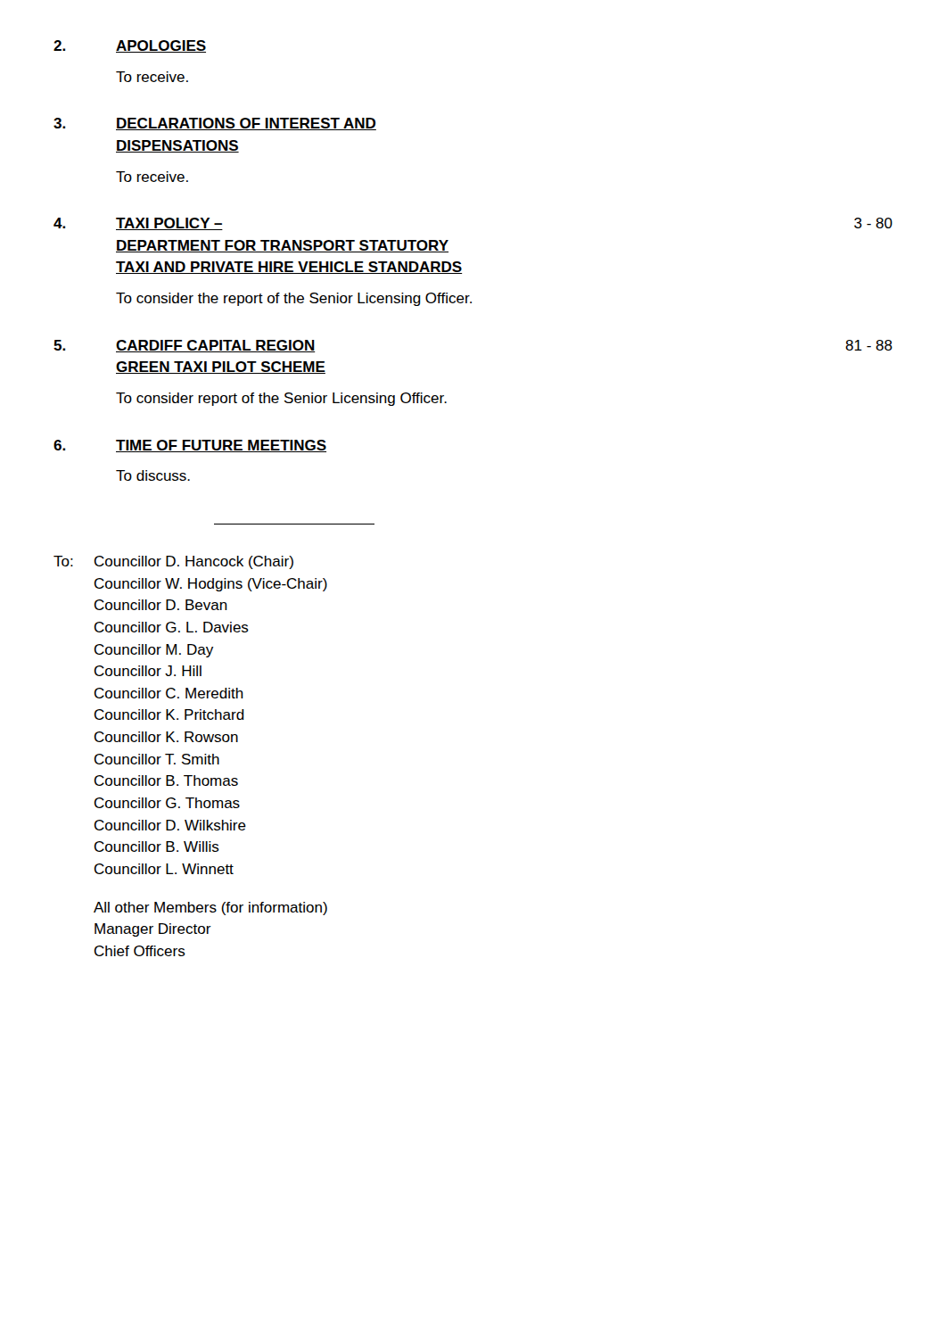2.
APOLOGIES
To receive.
3.
DECLARATIONS OF INTEREST AND
DISPENSATIONS
To receive.
4.
TAXI POLICY –
DEPARTMENT FOR TRANSPORT STATUTORY
TAXI AND PRIVATE HIRE VEHICLE STANDARDS
3 - 80
To consider the report of the Senior Licensing Officer.
5.
CARDIFF CAPITAL REGION
GREEN TAXI PILOT SCHEME
81 - 88
To consider report of the Senior Licensing Officer.
6.
TIME OF FUTURE MEETINGS
To discuss.
To:
Councillor D. Hancock (Chair)
Councillor W. Hodgins (Vice-Chair)
Councillor D. Bevan
Councillor G. L. Davies
Councillor M. Day
Councillor J. Hill
Councillor C. Meredith
Councillor K. Pritchard
Councillor K. Rowson
Councillor T. Smith
Councillor B. Thomas
Councillor G. Thomas
Councillor D. Wilkshire
Councillor B. Willis
Councillor L. Winnett
All other Members (for information)
Manager Director
Chief Officers